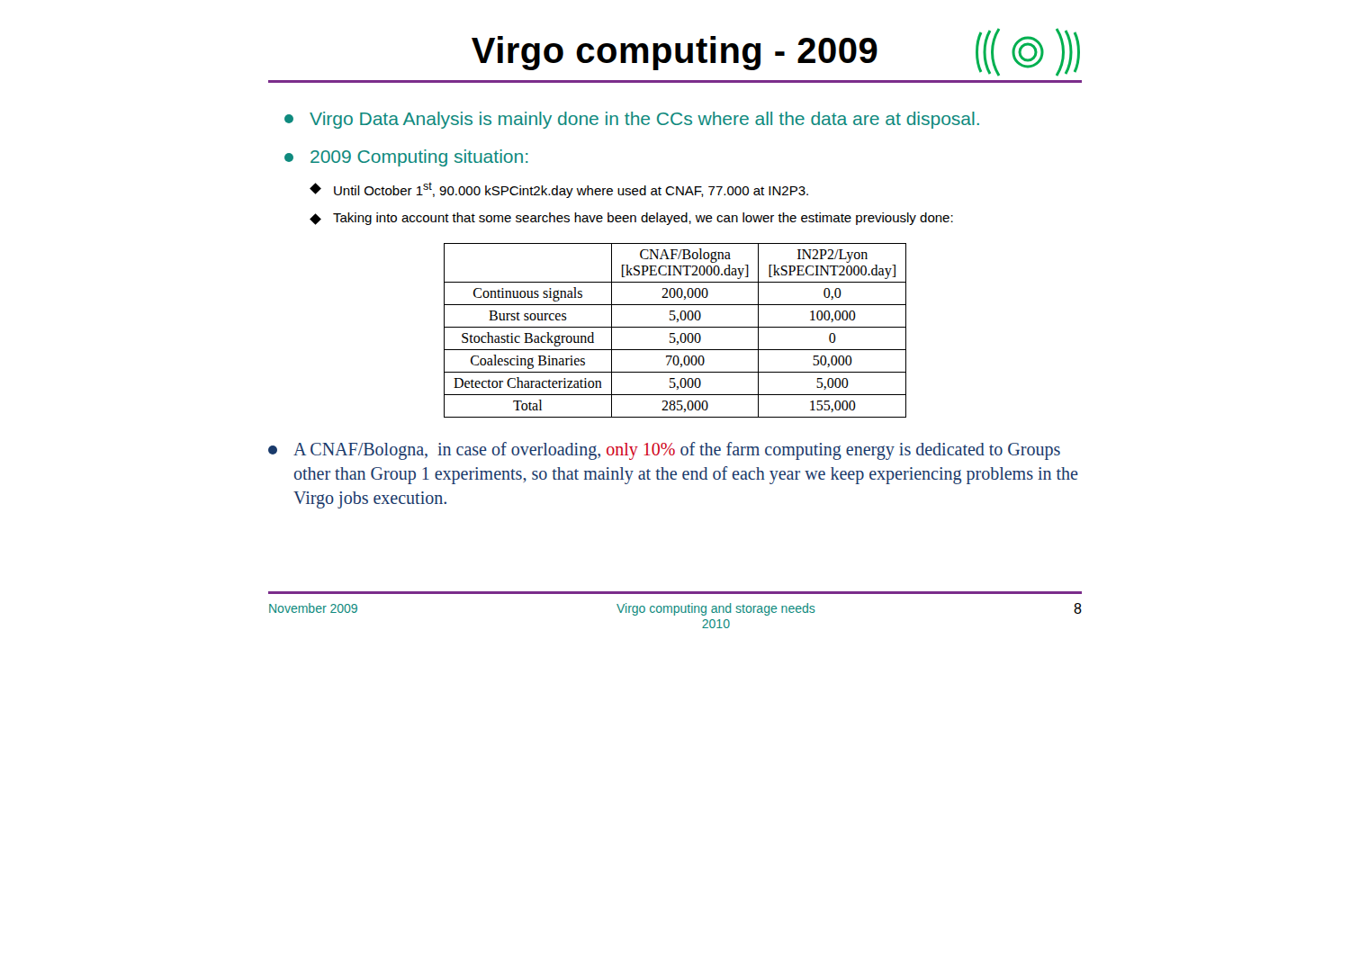Virgo computing - 2009
Virgo Data Analysis is mainly done in the CCs where all the data are at disposal.
2009 Computing situation:
Until October 1st, 90.000 kSPCint2k.day where used at CNAF, 77.000 at IN2P3.
Taking into account that some searches have been delayed, we can lower the estimate previously done:
| | CNAF/Bologna [kSPECINT2000.day] | IN2P2/Lyon [kSPECINT2000.day] |
| --- | --- | --- |
| Continuous signals | 200,000 | 0,0 |
| Burst sources | 5,000 | 100,000 |
| Stochastic Background | 5,000 | 0 |
| Coalescing Binaries | 70,000 | 50,000 |
| Detector Characterization | 5,000 | 5,000 |
| Total | 285,000 | 155,000 |
A CNAF/Bologna, in case of overloading, only 10% of the farm computing energy is dedicated to Groups other than Group 1 experiments, so that mainly at the end of each year we keep experiencing problems in the Virgo jobs execution.
November 2009
Virgo computing and storage needs
2010
8